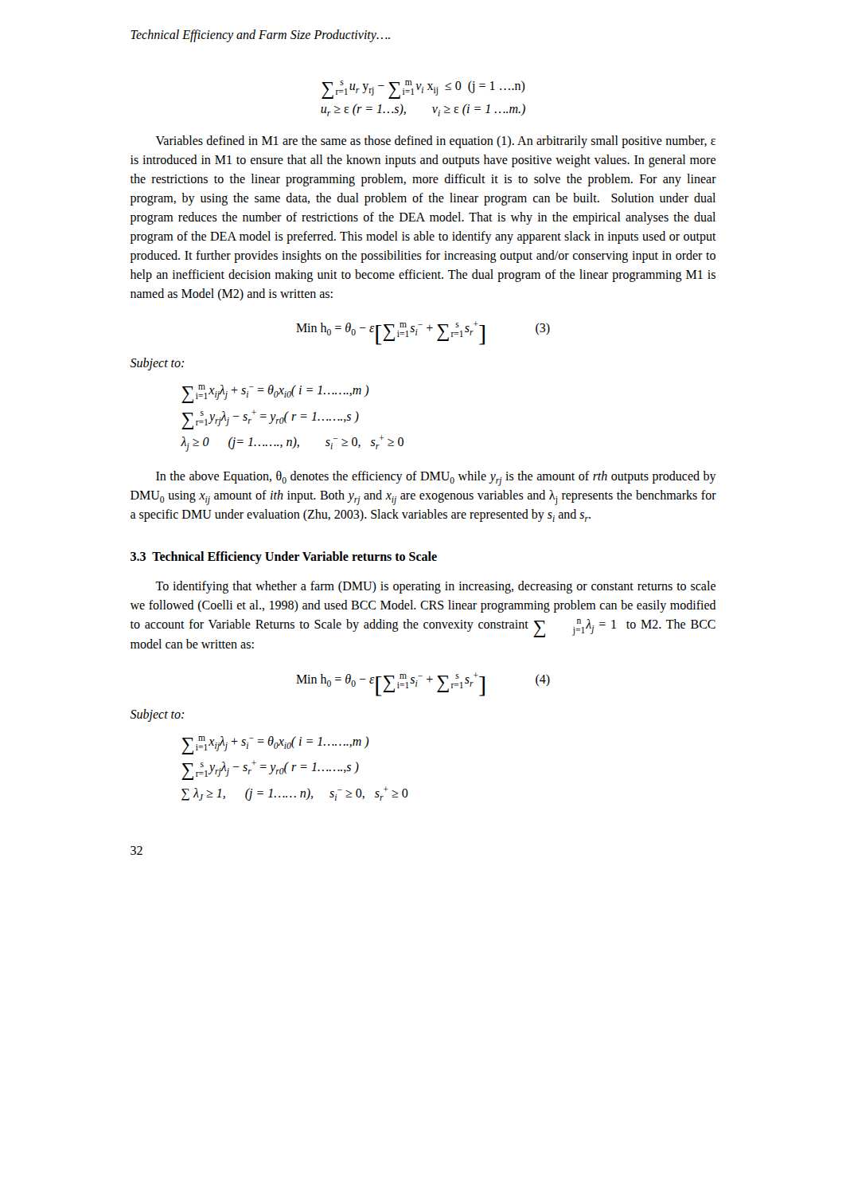Technical Efficiency and Farm Size Productivity….
∑sr=1 ur yrj − ∑mi=1 vi xij ≤ 0 (j = 1 ….n) ur ≥ ε (r = 1…s), vi ≥ ε (i = 1 ….m.)
Variables defined in M1 are the same as those defined in equation (1). An arbitrarily small positive number, ε is introduced in M1 to ensure that all the known inputs and outputs have positive weight values. In general more the restrictions to the linear programming problem, more difficult it is to solve the problem. For any linear program, by using the same data, the dual problem of the linear program can be built. Solution under dual program reduces the number of restrictions of the DEA model. That is why in the empirical analyses the dual program of the DEA model is preferred. This model is able to identify any apparent slack in inputs used or output produced. It further provides insights on the possibilities for increasing output and/or conserving input in order to help an inefficient decision making unit to become efficient. The dual program of the linear programming M1 is named as Model (M2) and is written as:
Min h0 = θ0 − ε[∑mi=1 si− + ∑sr=1 sr+]
(3)
Subject to:
∑mi=1 xijλj + si− = θ0xi0( i = 1…….,m ) ∑sr=1 yrjλj − sr+ = yr0( r = 1…….,s ) λj ≥ 0 (j= 1……., n), si− ≥ 0, sr+ ≥ 0
In the above Equation, θ0 denotes the efficiency of DMU0 while yrj is the amount of rth outputs produced by DMU0 using xij amount of ith input. Both yrj and xij are exogenous variables and λj represents the benchmarks for a specific DMU under evaluation (Zhu, 2003). Slack variables are represented by si and sr.
3.3 Technical Efficiency Under Variable returns to Scale
To identifying that whether a farm (DMU) is operating in increasing, decreasing or constant returns to scale we followed (Coelli et al., 1998) and used BCC Model. CRS linear programming problem can be easily modified to account for Variable Returns to Scale by adding the convexity constraint ∑nj=1 λj = 1 to M2. The BCC model can be written as:
Min h0 = θ0 − ε[∑mi=1 si− + ∑sr=1 sr+]
(4)
Subject to:
∑mi=1 xijλj + si− = θ0xi0( i = 1…….,m ) ∑sr=1 yrjλj − sr+ = yr0( r = 1…….,s ) ∑ λJ ≥ 1, (j = 1…… n), si− ≥ 0, sr+ ≥ 0
32